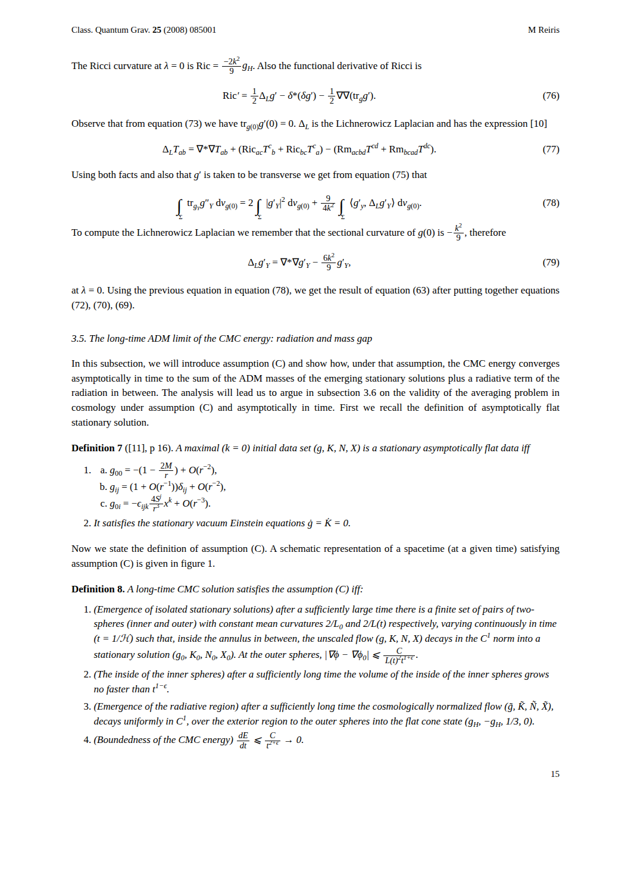Class. Quantum Grav. 25 (2008) 085001
M Reiris
The Ricci curvature at λ = 0 is Ric = −2k29 gH. Also the functional derivative of Ricci is
Ric′ = 12 ΔLg′ − δ*(δg′) − 12∇∇(trgg′).
(76)
Observe that from equation (73) we have trg(0)g′(0) = 0. ΔL is the Lichnerowicz Laplacian and has the expression [10]
ΔLTab = ∇*∇Tab + (RicacTcb + RicbcTca) − (RmacbdTcd + RmbcadTdc).
(77)
Using both facts and also that g′ is taken to be transverse we get from equation (75) that
∫ΣtrgYg″Y dvg(0) = 2 ∫Σ|g′Y|2 dvg(0) + 94k2 ∫Σ⟨g′y, ΔLg′Y⟩ dvg(0).
(78)
To compute the Lichnerowicz Laplacian we remember that the sectional curvature of g(0) is −k29, therefore
ΔLg′Y = ∇*∇g′Y − 6k29 g′Y,
(79)
at λ = 0. Using the previous equation in equation (78), we get the result of equation (63) after putting together equations (72), (70), (69).
3.5. The long-time ADM limit of the CMC energy: radiation and mass gap
In this subsection, we will introduce assumption (C) and show how, under that assumption, the CMC energy converges asymptotically in time to the sum of the ADM masses of the emerging stationary solutions plus a radiative term of the radiation in between. The analysis will lead us to argue in subsection 3.6 on the validity of the averaging problem in cosmology under assumption (C) and asymptotically in time. First we recall the definition of asymptotically flat stationary solution.
Definition 7 ([11], p 16). A maximal (k = 0) initial data set (g, K, N, X) is a stationary asymptotically flat data iff
g00 = −(1 − 2M r) + O(r−2),
gij = (1 + O(r−1))δij + O(r−2),
g0i = −ϵijk 4Sj r3 xk + O(r−3).
It satisfies the stationary vacuum Einstein equations ġ = K̇ = 0.
Now we state the definition of assumption (C). A schematic representation of a spacetime (at a given time) satisfying assumption (C) is given in figure 1.
Definition 8. A long-time CMC solution satisfies the assumption (C) iff:
(Emergence of isolated stationary solutions) after a sufficiently large time there is a finite set of pairs of two-spheres (inner and outer) with constant mean curvatures 2/L0 and 2/L(t) respectively, varying continuously in time (t = 1/ℋ) such that, inside the annulus in between, the unscaled flow (g, K, N, X) decays in the C1 norm into a stationary solution (g0, K0, N0, X0). At the outer spheres, |∇ϕ − ∇ϕ0| ⩽ CL(t)2t1+ϵ.
(The inside of the inner spheres) after a sufficiently long time the volume of the inside of the inner spheres grows no faster than t1−ϵ.
(Emergence of the radiative region) after a sufficiently long time the cosmologically normalized flow (g̃, K̃, Ñ, X̃), decays uniformly in C1, over the exterior region to the outer spheres into the flat cone state (gH, −gH, 1/3, 0).
(Boundedness of the CMC energy) dE dt ⩽ Ct2+ϵ → 0.
15